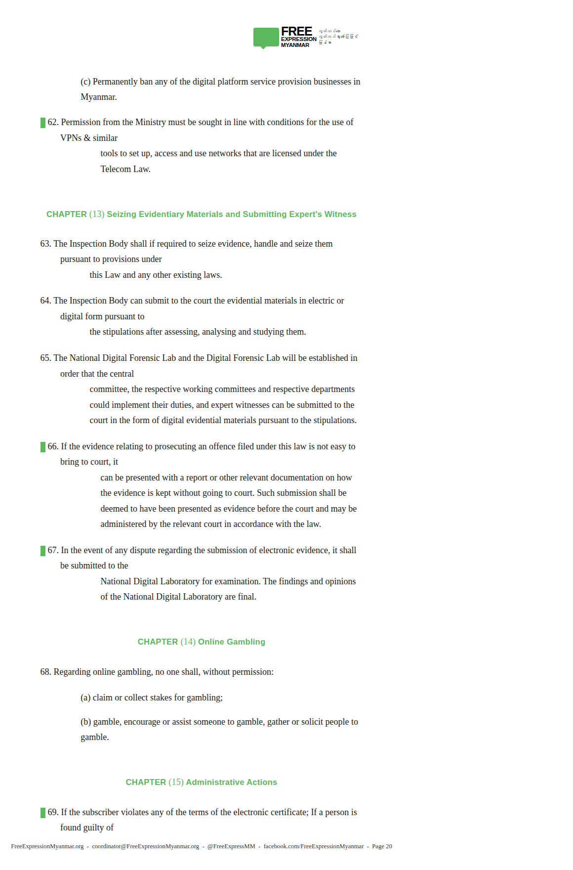FREE EXPRESSION MYANMAR လွတ်လပ်သော
လွတ်လပ်စွာဖော်ပြခြင်း
မြန်မာ
(c) Permanently ban any of the digital platform service provision businesses in Myanmar.
New62. Permission from the Ministry must be sought in line with conditions for the use of VPNs & similar
tools to set up, access and use networks that are licensed under the Telecom Law.
CHAPTER (13) Seizing Evidentiary Materials and Submitting Expert's Witness
63. The Inspection Body shall if required to seize evidence, handle and seize them pursuant to provisions under
this Law and any other existing laws.
64. The Inspection Body can submit to the court the evidential materials in electric or digital form pursuant to
the stipulations after assessing, analysing and studying them.
65. The National Digital Forensic Lab and the Digital Forensic Lab will be established in order that the central
committee, the respective working committees and respective departments could implement their duties, and expert witnesses can be submitted to the court in the form of digital evidential materials pursuant to the stipulations.
New66. If the evidence relating to prosecuting an offence filed under this law is not easy to bring to court, it
can be presented with a report or other relevant documentation on how the evidence is kept without going to court. Such submission shall be deemed to have been presented as evidence before the court and may be administered by the relevant court in accordance with the law.
New67. In the event of any dispute regarding the submission of electronic evidence, it shall be submitted to the
National Digital Laboratory for examination. The findings and opinions of the National Digital Laboratory are final.
CHAPTER (14) Online Gambling
68. Regarding online gambling, no one shall, without permission:
(a) claim or collect stakes for gambling;
(b) gamble, encourage or assist someone to gamble, gather or solicit people to gamble.
CHAPTER (15) Administrative Actions
New69. If the subscriber violates any of the terms of the electronic certificate; If a person is found guilty of
FreeExpressionMyanmar.org - coordinator@FreeExpressionMyanmar.org - @FreeExpressMM - facebook.com/FreeExpressionMyanmar - Page 20